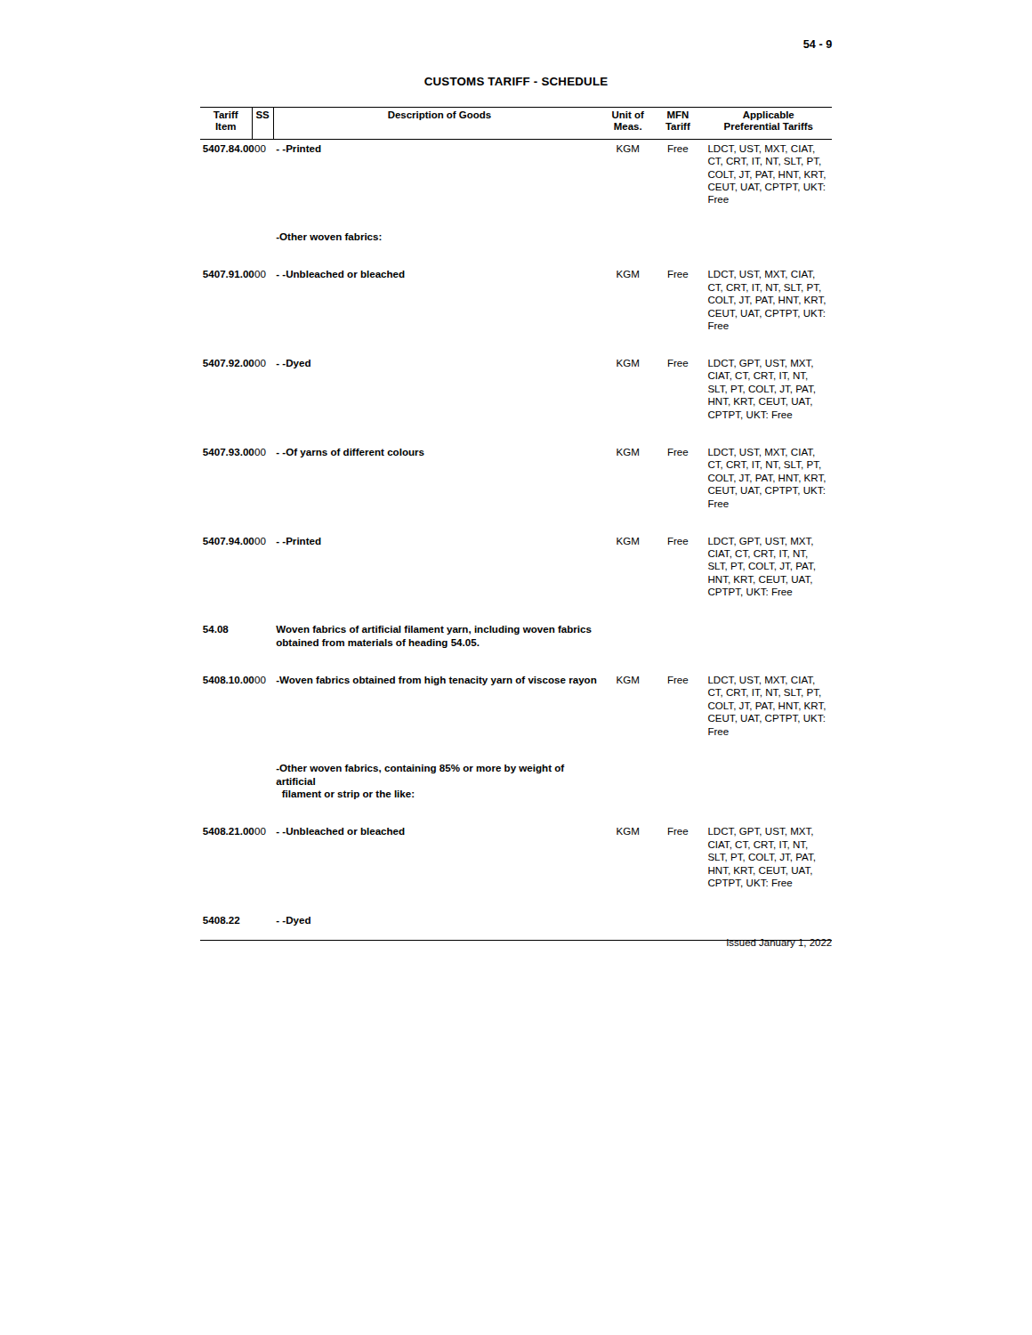54 - 9
CUSTOMS TARIFF - SCHEDULE
| Tariff Item | SS | Description of Goods | Unit of Meas. | MFN Tariff | Applicable Preferential Tariffs |
| --- | --- | --- | --- | --- | --- |
| 5407.84.00 | 00 | - -Printed | KGM | Free | LDCT, UST, MXT, CIAT, CT, CRT, IT, NT, SLT, PT, COLT, JT, PAT, HNT, KRT, CEUT, UAT, CPTPT, UKT: Free |
| | | -Other woven fabrics: | | | |
| 5407.91.00 | 00 | - -Unbleached or bleached | KGM | Free | LDCT, UST, MXT, CIAT, CT, CRT, IT, NT, SLT, PT, COLT, JT, PAT, HNT, KRT, CEUT, UAT, CPTPT, UKT: Free |
| 5407.92.00 | 00 | - -Dyed | KGM | Free | LDCT, GPT, UST, MXT, CIAT, CT, CRT, IT, NT, SLT, PT, COLT, JT, PAT, HNT, KRT, CEUT, UAT, CPTPT, UKT: Free |
| 5407.93.00 | 00 | - -Of yarns of different colours | KGM | Free | LDCT, UST, MXT, CIAT, CT, CRT, IT, NT, SLT, PT, COLT, JT, PAT, HNT, KRT, CEUT, UAT, CPTPT, UKT: Free |
| 5407.94.00 | 00 | - -Printed | KGM | Free | LDCT, GPT, UST, MXT, CIAT, CT, CRT, IT, NT, SLT, PT, COLT, JT, PAT, HNT, KRT, CEUT, UAT, CPTPT, UKT: Free |
| 54.08 | | Woven fabrics of artificial filament yarn, including woven fabrics obtained from materials of heading 54.05. | | | |
| 5408.10.00 | 00 | -Woven fabrics obtained from high tenacity yarn of viscose rayon | KGM | Free | LDCT, UST, MXT, CIAT, CT, CRT, IT, NT, SLT, PT, COLT, JT, PAT, HNT, KRT, CEUT, UAT, CPTPT, UKT: Free |
| | | -Other woven fabrics, containing 85% or more by weight of artificial filament or strip or the like: | | | |
| 5408.21.00 | 00 | - -Unbleached or bleached | KGM | Free | LDCT, GPT, UST, MXT, CIAT, CT, CRT, IT, NT, SLT, PT, COLT, JT, PAT, HNT, KRT, CEUT, UAT, CPTPT, UKT: Free |
| 5408.22 | | - -Dyed | | | |
Issued January 1, 2022